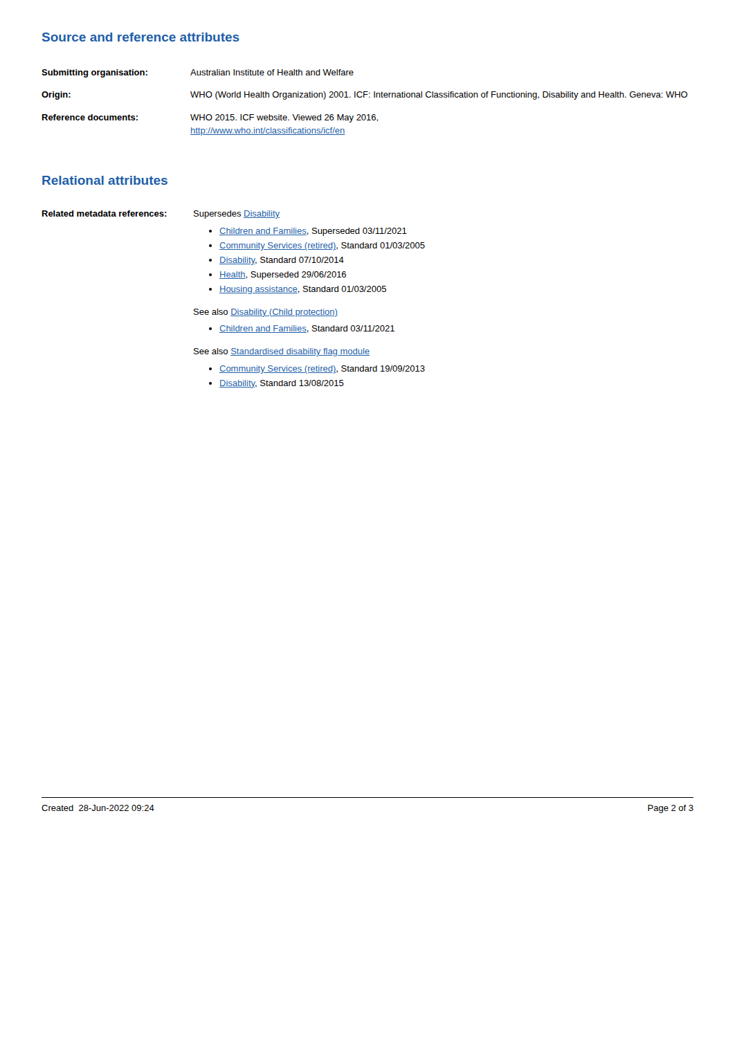Source and reference attributes
| Submitting organisation: | Australian Institute of Health and Welfare |
| Origin: | WHO (World Health Organization) 2001. ICF: International Classification of Functioning, Disability and Health. Geneva: WHO |
| Reference documents: | WHO 2015. ICF website. Viewed 26 May 2016, http://www.who.int/classifications/icf/en |
Relational attributes
| Related metadata references: | Supersedes Disability Children and Families , Superseded 03/11/2021 Community Services (retired) , Standard 01/03/2005 Disability , Standard 07/10/2014 Health , Superseded 29/06/2016 Housing assistance , Standard 01/03/2005 See also Disability (Child protection) Children and Families , Standard 03/11/2021 See also Standardised disability flag module Community Services (retired) , Standard 19/09/2013 Disability , Standard 13/08/2015 |
| Created 28-Jun-2022 09:24 | Page 2 of 3 |